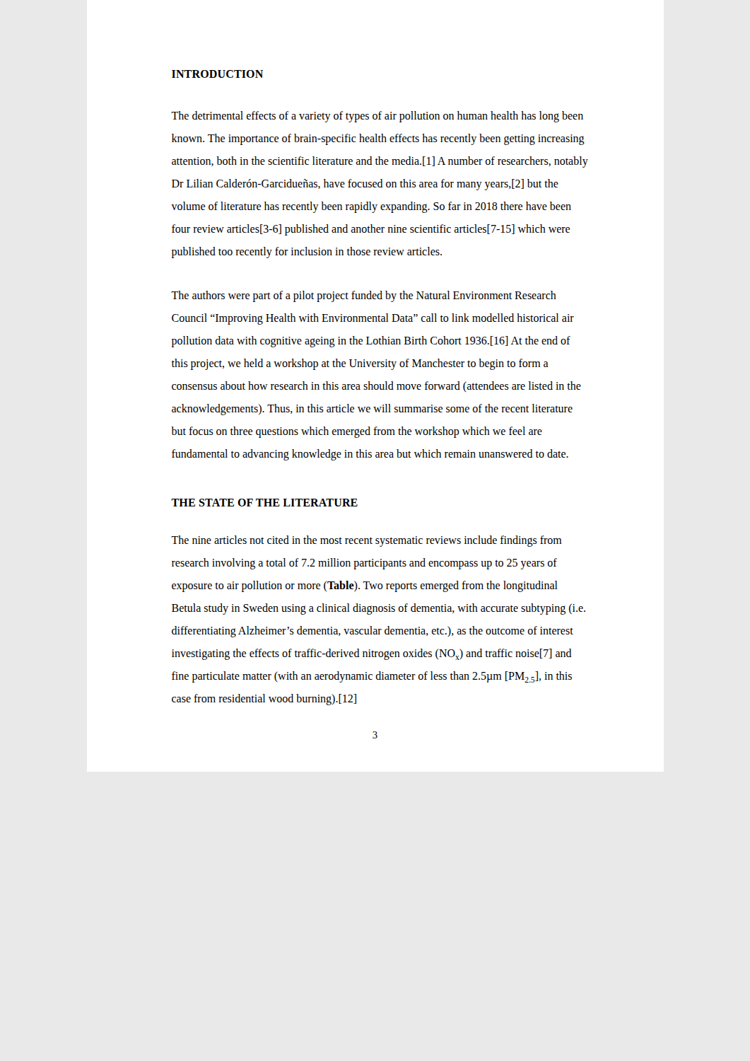Introduction
The detrimental effects of a variety of types of air pollution on human health has long been known. The importance of brain-specific health effects has recently been getting increasing attention, both in the scientific literature and the media.[1] A number of researchers, notably Dr Lilian Calderón-Garcidueñas, have focused on this area for many years,[2] but the volume of literature has recently been rapidly expanding. So far in 2018 there have been four review articles[3-6] published and another nine scientific articles[7-15] which were published too recently for inclusion in those review articles.
The authors were part of a pilot project funded by the Natural Environment Research Council “Improving Health with Environmental Data” call to link modelled historical air pollution data with cognitive ageing in the Lothian Birth Cohort 1936.[16] At the end of this project, we held a workshop at the University of Manchester to begin to form a consensus about how research in this area should move forward (attendees are listed in the acknowledgements). Thus, in this article we will summarise some of the recent literature but focus on three questions which emerged from the workshop which we feel are fundamental to advancing knowledge in this area but which remain unanswered to date.
The State of the Literature
The nine articles not cited in the most recent systematic reviews include findings from research involving a total of 7.2 million participants and encompass up to 25 years of exposure to air pollution or more (Table). Two reports emerged from the longitudinal Betula study in Sweden using a clinical diagnosis of dementia, with accurate subtyping (i.e. differentiating Alzheimer’s dementia, vascular dementia, etc.), as the outcome of interest investigating the effects of traffic-derived nitrogen oxides (NOx) and traffic noise[7] and fine particulate matter (with an aerodynamic diameter of less than 2.5µm [PM2.5], in this case from residential wood burning).[12]
3